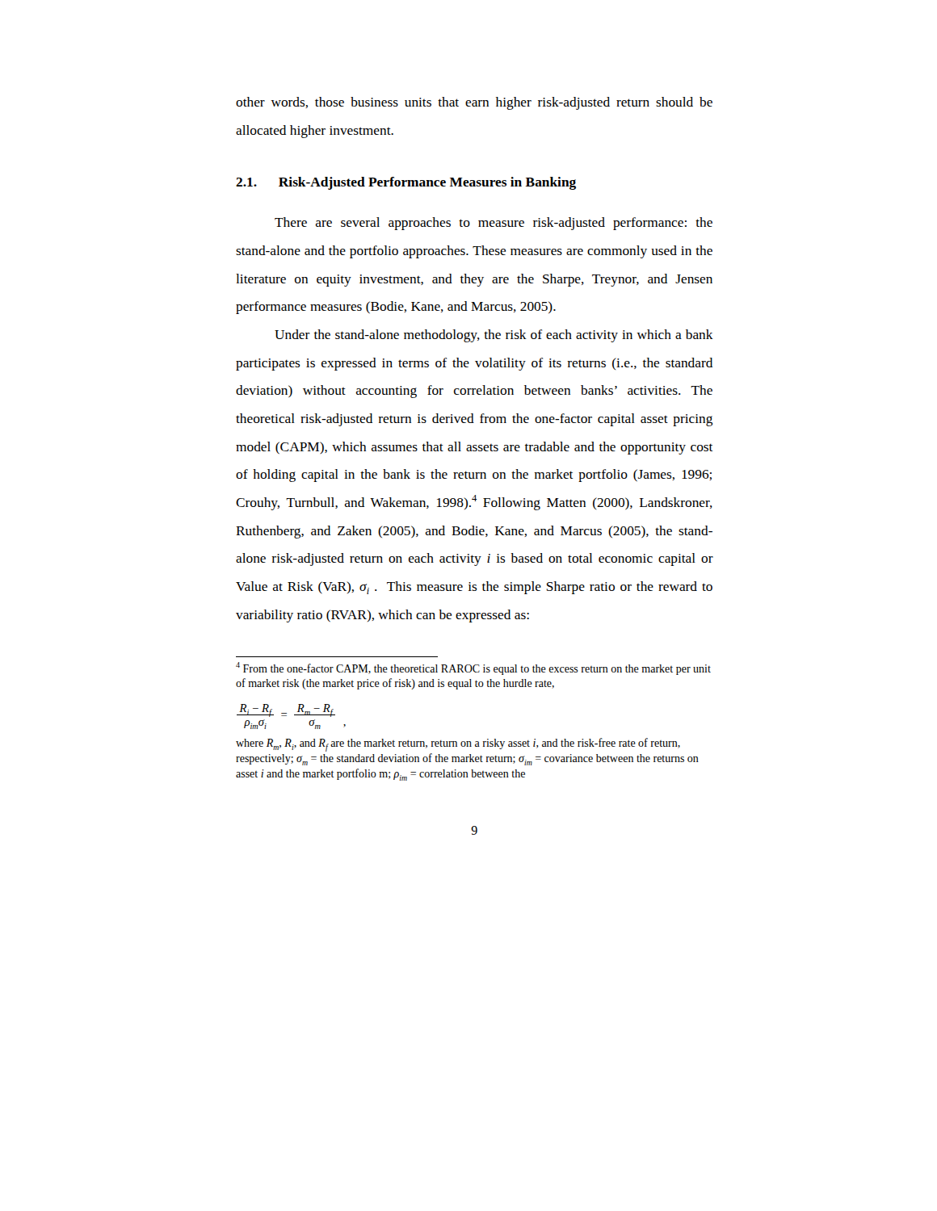other words, those business units that earn higher risk-adjusted return should be allocated higher investment.
2.1. Risk-Adjusted Performance Measures in Banking
There are several approaches to measure risk-adjusted performance: the stand-alone and the portfolio approaches. These measures are commonly used in the literature on equity investment, and they are the Sharpe, Treynor, and Jensen performance measures (Bodie, Kane, and Marcus, 2005).
Under the stand-alone methodology, the risk of each activity in which a bank participates is expressed in terms of the volatility of its returns (i.e., the standard deviation) without accounting for correlation between banks’ activities. The theoretical risk-adjusted return is derived from the one-factor capital asset pricing model (CAPM), which assumes that all assets are tradable and the opportunity cost of holding capital in the bank is the return on the market portfolio (James, 1996; Crouhy, Turnbull, and Wakeman, 1998).4 Following Matten (2000), Landskroner, Ruthenberg, and Zaken (2005), and Bodie, Kane, and Marcus (2005), the stand-alone risk-adjusted return on each activity i is based on total economic capital or Value at Risk (VaR), σi . This measure is the simple Sharpe ratio or the reward to variability ratio (RVAR), which can be expressed as:
4 From the one-factor CAPM, the theoretical RAROC is equal to the excess return on the market per unit of market risk (the market price of risk) and is equal to the hurdle rate,
Ri − Rf ρim σi = Rm − Rf σm ,
where Rm, Ri, and Rf are the market return, return on a risky asset i, and the risk-free rate of return, respectively; σm = the standard deviation of the market return; σim = covariance between the returns on asset i and the market portfolio m; ρim = correlation between the
9